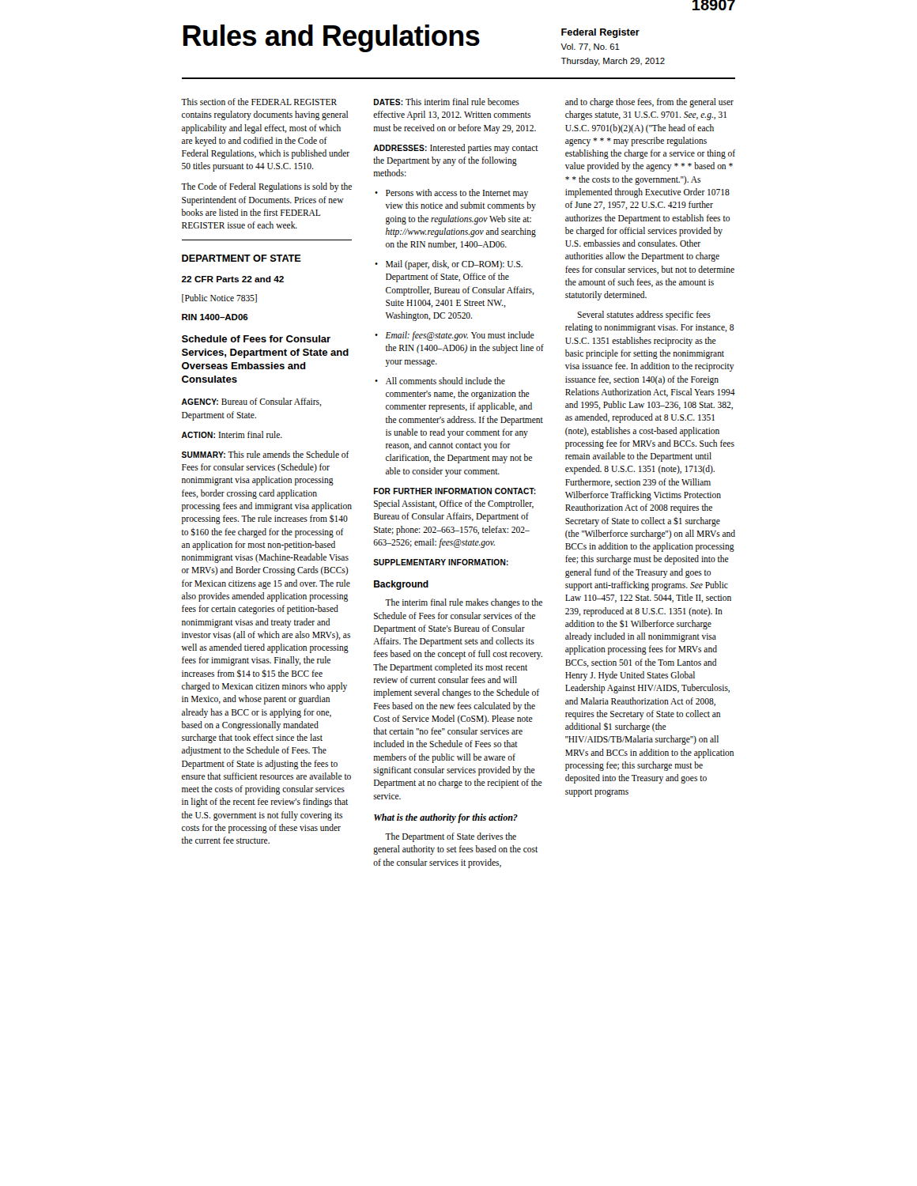18907
Rules and Regulations
Federal Register
Vol. 77, No. 61
Thursday, March 29, 2012
This section of the FEDERAL REGISTER contains regulatory documents having general applicability and legal effect, most of which are keyed to and codified in the Code of Federal Regulations, which is published under 50 titles pursuant to 44 U.S.C. 1510.
The Code of Federal Regulations is sold by the Superintendent of Documents. Prices of new books are listed in the first FEDERAL REGISTER issue of each week.
DEPARTMENT OF STATE
22 CFR Parts 22 and 42
[Public Notice 7835]
RIN 1400–AD06
Schedule of Fees for Consular Services, Department of State and Overseas Embassies and Consulates
AGENCY: Bureau of Consular Affairs, Department of State.
ACTION: Interim final rule.
SUMMARY: This rule amends the Schedule of Fees for consular services (Schedule) for nonimmigrant visa application processing fees, border crossing card application processing fees and immigrant visa application processing fees. The rule increases from $140 to $160 the fee charged for the processing of an application for most non-petition-based nonimmigrant visas (Machine-Readable Visas or MRVs) and Border Crossing Cards (BCCs) for Mexican citizens age 15 and over. The rule also provides amended application processing fees for certain categories of petition-based nonimmigrant visas and treaty trader and investor visas (all of which are also MRVs), as well as amended tiered application processing fees for immigrant visas. Finally, the rule increases from $14 to $15 the BCC fee charged to Mexican citizen minors who apply in Mexico, and whose parent or guardian already has a BCC or is applying for one, based on a Congressionally mandated surcharge that took effect since the last adjustment to the Schedule of Fees. The Department of State is adjusting the fees to ensure that sufficient resources are available to meet the costs of providing consular services in light of the recent fee review's findings that the U.S. government is not fully covering its costs for the processing of these visas under the current fee structure.
DATES: This interim final rule becomes effective April 13, 2012. Written comments must be received on or before May 29, 2012.
ADDRESSES: Interested parties may contact the Department by any of the following methods:
Persons with access to the Internet may view this notice and submit comments by going to the regulations.gov Web site at: http://www.regulations.gov and searching on the RIN number, 1400–AD06.
Mail (paper, disk, or CD–ROM): U.S. Department of State, Office of the Comptroller, Bureau of Consular Affairs, Suite H1004, 2401 E Street NW., Washington, DC 20520.
Email: fees@state.gov. You must include the RIN (1400–AD06) in the subject line of your message.
All comments should include the commenter's name, the organization the commenter represents, if applicable, and the commenter's address. If the Department is unable to read your comment for any reason, and cannot contact you for clarification, the Department may not be able to consider your comment.
FOR FURTHER INFORMATION CONTACT: Special Assistant, Office of the Comptroller, Bureau of Consular Affairs, Department of State; phone: 202–663–1576, telefax: 202–663–2526; email: fees@state.gov.
SUPPLEMENTARY INFORMATION:
Background
The interim final rule makes changes to the Schedule of Fees for consular services of the Department of State's Bureau of Consular Affairs. The Department sets and collects its fees based on the concept of full cost recovery. The Department completed its most recent review of current consular fees and will implement several changes to the Schedule of Fees based on the new fees calculated by the Cost of Service Model (CoSM). Please note that certain ''no fee'' consular services are included in the Schedule of Fees so that members of the public will be aware of significant consular services provided by the Department at no charge to the recipient of the service.
What is the authority for this action?
The Department of State derives the general authority to set fees based on the cost of the consular services it provides,
and to charge those fees, from the general user charges statute, 31 U.S.C. 9701. See, e.g., 31 U.S.C. 9701(b)(2)(A) (''The head of each agency * * * may prescribe regulations establishing the charge for a service or thing of value provided by the agency * * * based on * * * the costs to the government.''). As implemented through Executive Order 10718 of June 27, 1957, 22 U.S.C. 4219 further authorizes the Department to establish fees to be charged for official services provided by U.S. embassies and consulates. Other authorities allow the Department to charge fees for consular services, but not to determine the amount of such fees, as the amount is statutorily determined.
Several statutes address specific fees relating to nonimmigrant visas. For instance, 8 U.S.C. 1351 establishes reciprocity as the basic principle for setting the nonimmigrant visa issuance fee. In addition to the reciprocity issuance fee, section 140(a) of the Foreign Relations Authorization Act, Fiscal Years 1994 and 1995, Public Law 103–236, 108 Stat. 382, as amended, reproduced at 8 U.S.C. 1351 (note), establishes a cost-based application processing fee for MRVs and BCCs. Such fees remain available to the Department until expended. 8 U.S.C. 1351 (note), 1713(d). Furthermore, section 239 of the William Wilberforce Trafficking Victims Protection Reauthorization Act of 2008 requires the Secretary of State to collect a $1 surcharge (the ''Wilberforce surcharge'') on all MRVs and BCCs in addition to the application processing fee; this surcharge must be deposited into the general fund of the Treasury and goes to support anti-trafficking programs. See Public Law 110–457, 122 Stat. 5044, Title II, section 239, reproduced at 8 U.S.C. 1351 (note). In addition to the $1 Wilberforce surcharge already included in all nonimmigrant visa application processing fees for MRVs and BCCs, section 501 of the Tom Lantos and Henry J. Hyde United States Global Leadership Against HIV/AIDS, Tuberculosis, and Malaria Reauthorization Act of 2008, requires the Secretary of State to collect an additional $1 surcharge (the ''HIV/AIDS/TB/Malaria surcharge'') on all MRVs and BCCs in addition to the application processing fee; this surcharge must be deposited into the Treasury and goes to support programs